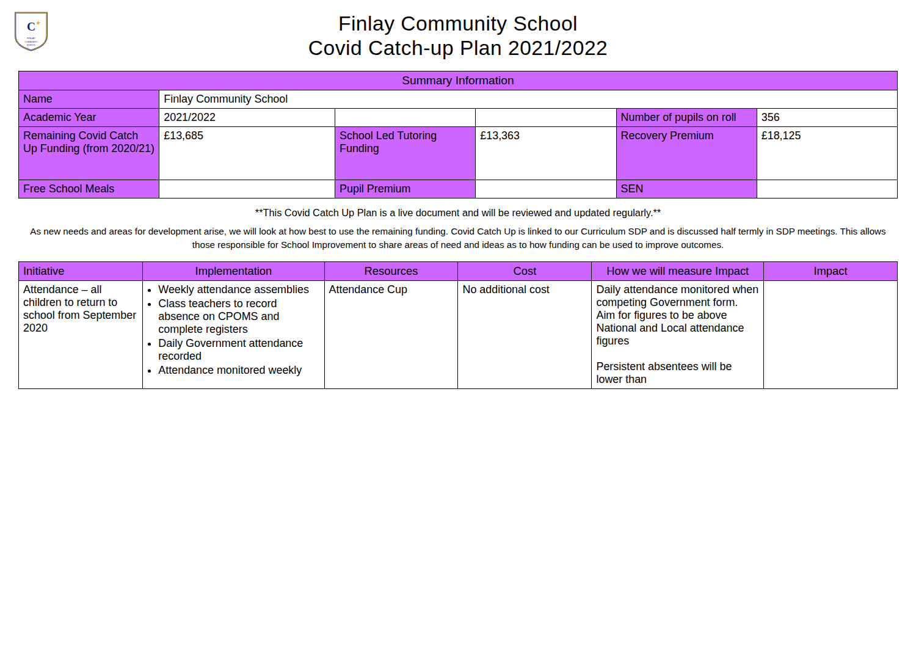C ★ FINLAY COMMUNITY SCHOOL
Finlay Community School
Covid Catch-up Plan 2021/2022
| Summary Information |
| Name | Finlay Community School |
| Academic Year | 2021/2022 | | | Number of pupils on roll | 356 |
| Remaining Covid Catch Up Funding (from 2020/21) | £13,685 | School Led Tutoring Funding | £13,363 | Recovery Premium | £18,125 |
| Free School Meals | | Pupil Premium | | SEN | |
**This Covid Catch Up Plan is a live document and will be reviewed and updated regularly.**
As new needs and areas for development arise, we will look at how best to use the remaining funding. Covid Catch Up is linked to our Curriculum SDP and is discussed half termly in SDP meetings. This allows those responsible for School Improvement to share areas of need and ideas as to how funding can be used to improve outcomes.
| Initiative | Implementation | Resources | Cost | How we will measure Impact | Impact |
| --- | --- | --- | --- | --- | --- |
| Attendance – all children to return to school from September 2020 | Weekly attendance assemblies Class teachers to record absence on CPOMS and complete registers Daily Government attendance recorded Attendance monitored weekly | Attendance Cup | No additional cost | Daily attendance monitored when competing Government form. Aim for figures to be above National and Local attendance figures Persistent absentees will be lower than | |